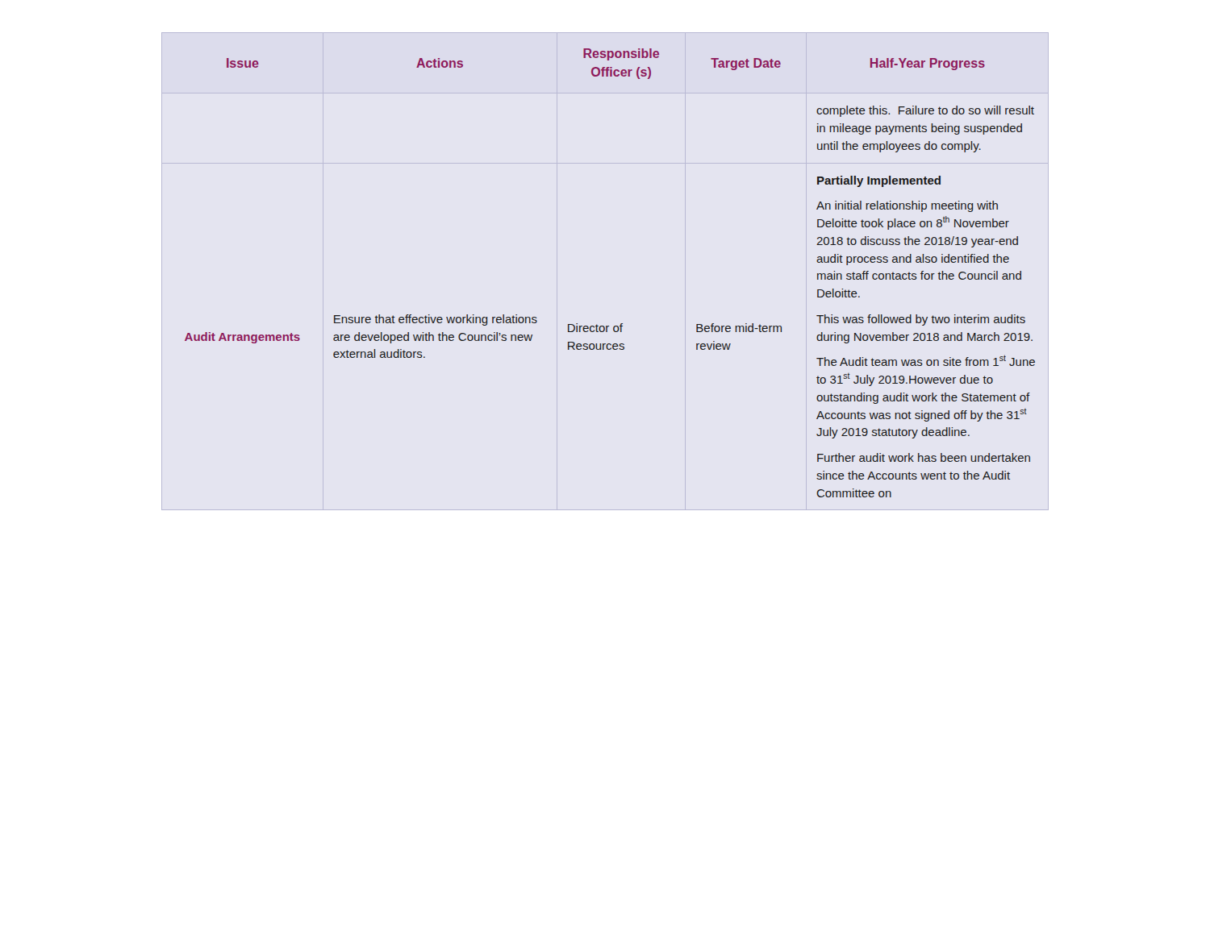| Issue | Actions | Responsible Officer (s) | Target Date | Half-Year Progress |
| --- | --- | --- | --- | --- |
| | | | | complete this. Failure to do so will result in mileage payments being suspended until the employees do comply. |
| Audit Arrangements | Ensure that effective working relations are developed with the Council’s new external auditors. | Director of Resources | Before mid-term review | Partially Implemented An initial relationship meeting with Deloitte took place on 8 th November 2018 to discuss the 2018/19 year-end audit process and also identified the main staff contacts for the Council and Deloitte. This was followed by two interim audits during November 2018 and March 2019. The Audit team was on site from 1 st June to 31 st July 2019.However due to outstanding audit work the Statement of Accounts was not signed off by the 31 st July 2019 statutory deadline. Further audit work has been undertaken since the Accounts went to the Audit Committee on |